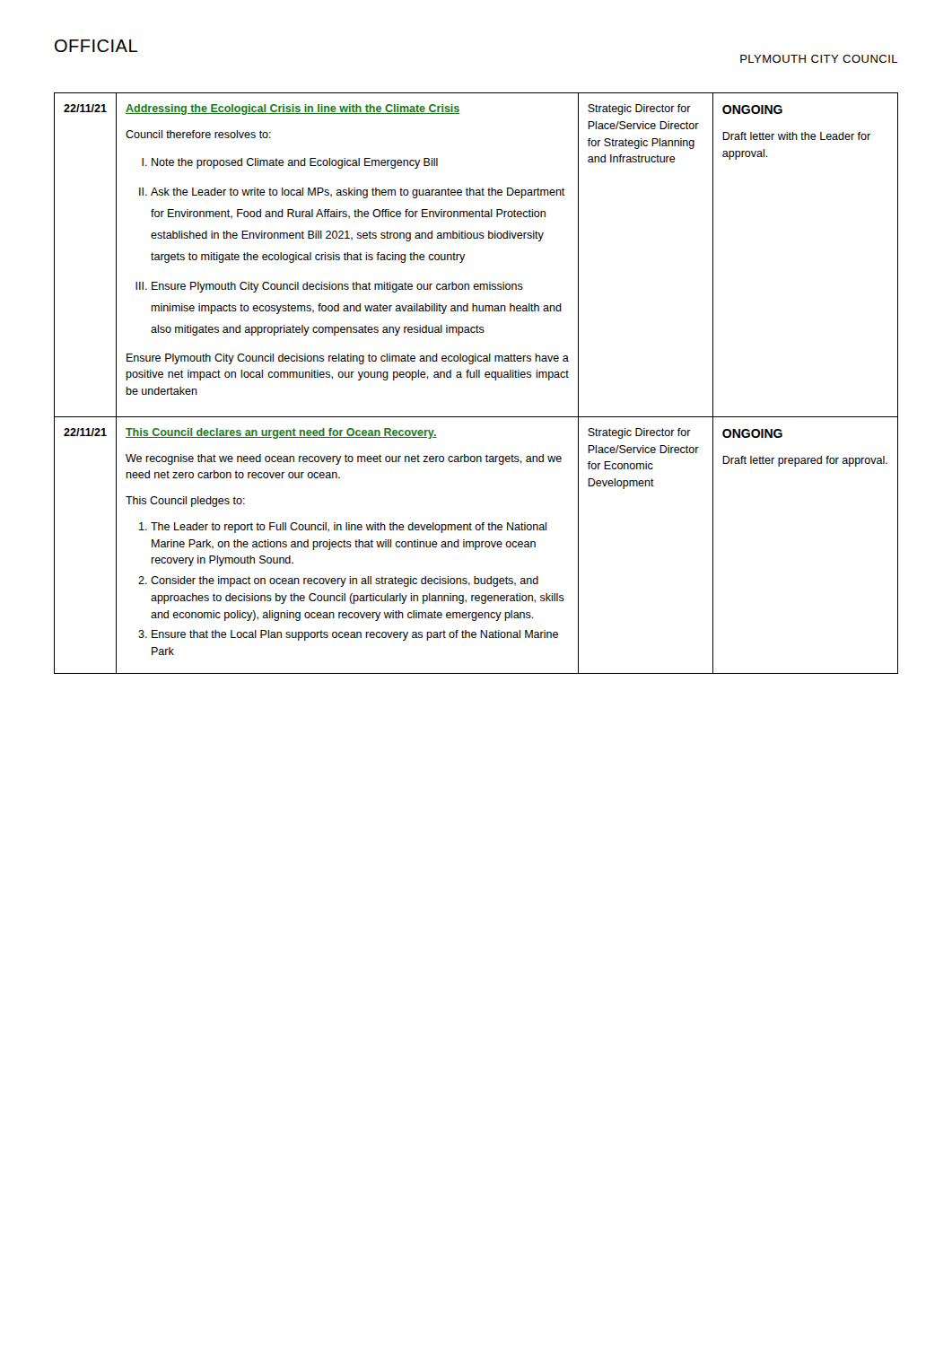OFFICIAL
PLYMOUTH CITY COUNCIL
| 22/11/21 | Addressing the Ecological Crisis in line with the Climate Crisis Council therefore resolves to: Note the proposed Climate and Ecological Emergency Bill Ask the Leader to write to local MPs, asking them to guarantee that the Department for Environment, Food and Rural Affairs, the Office for Environmental Protection established in the Environment Bill 2021, sets strong and ambitious biodiversity targets to mitigate the ecological crisis that is facing the country Ensure Plymouth City Council decisions that mitigate our carbon emissions minimise impacts to ecosystems, food and water availability and human health and also mitigates and appropriately compensates any residual impacts Ensure Plymouth City Council decisions relating to climate and ecological matters have a positive net impact on local communities, our young people, and a full equalities impact be undertaken | Strategic Director for Place/Service Director for Strategic Planning and Infrastructure | ONGOING Draft letter with the Leader for approval. |
| 22/11/21 | This Council declares an urgent need for Ocean Recovery. We recognise that we need ocean recovery to meet our net zero carbon targets, and we need net zero carbon to recover our ocean. This Council pledges to: The Leader to report to Full Council, in line with the development of the National Marine Park, on the actions and projects that will continue and improve ocean recovery in Plymouth Sound. Consider the impact on ocean recovery in all strategic decisions, budgets, and approaches to decisions by the Council (particularly in planning, regeneration, skills and economic policy), aligning ocean recovery with climate emergency plans. Ensure that the Local Plan supports ocean recovery as part of the National Marine Park | Strategic Director for Place/Service Director for Economic Development | ONGOING Draft letter prepared for approval. |